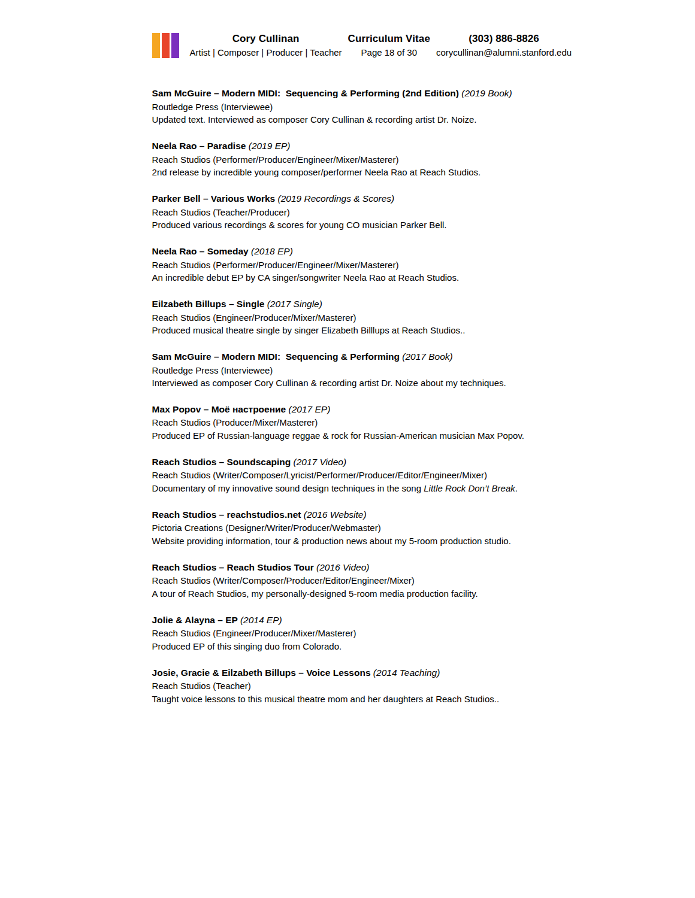Cory Cullinan
Artist | Composer | Producer | Teacher
Curriculum Vitae
Page 18 of 30
(303) 886-8826
corycullinan@alumni.stanford.edu
Sam McGuire – Modern MIDI: Sequencing & Performing (2nd Edition) (2019 Book)
Routledge Press (Interviewee)
Updated text. Interviewed as composer Cory Cullinan & recording artist Dr. Noize.
Neela Rao – Paradise (2019 EP)
Reach Studios (Performer/Producer/Engineer/Mixer/Masterer)
2nd release by incredible young composer/performer Neela Rao at Reach Studios.
Parker Bell – Various Works (2019 Recordings & Scores)
Reach Studios (Teacher/Producer)
Produced various recordings & scores for young CO musician Parker Bell.
Neela Rao – Someday (2018 EP)
Reach Studios (Performer/Producer/Engineer/Mixer/Masterer)
An incredible debut EP by CA singer/songwriter Neela Rao at Reach Studios.
Eilzabeth Billups – Single (2017 Single)
Reach Studios (Engineer/Producer/Mixer/Masterer)
Produced musical theatre single by singer Elizabeth Billlups at Reach Studios..
Sam McGuire – Modern MIDI: Sequencing & Performing (2017 Book)
Routledge Press (Interviewee)
Interviewed as composer Cory Cullinan & recording artist Dr. Noize about my techniques.
Max Popov – Моё настроение (2017 EP)
Reach Studios (Producer/Mixer/Masterer)
Produced EP of Russian-language reggae & rock for Russian-American musician Max Popov.
Reach Studios – Soundscaping (2017 Video)
Reach Studios (Writer/Composer/Lyricist/Performer/Producer/Editor/Engineer/Mixer)
Documentary of my innovative sound design techniques in the song Little Rock Don’t Break.
Reach Studios – reachstudios.net (2016 Website)
Pictoria Creations (Designer/Writer/Producer/Webmaster)
Website providing information, tour & production news about my 5-room production studio.
Reach Studios – Reach Studios Tour (2016 Video)
Reach Studios (Writer/Composer/Producer/Editor/Engineer/Mixer)
A tour of Reach Studios, my personally-designed 5-room media production facility.
Jolie & Alayna – EP (2014 EP)
Reach Studios (Engineer/Producer/Mixer/Masterer)
Produced EP of this singing duo from Colorado.
Josie, Gracie & Eilzabeth Billups – Voice Lessons (2014 Teaching)
Reach Studios (Teacher)
Taught voice lessons to this musical theatre mom and her daughters at Reach Studios..